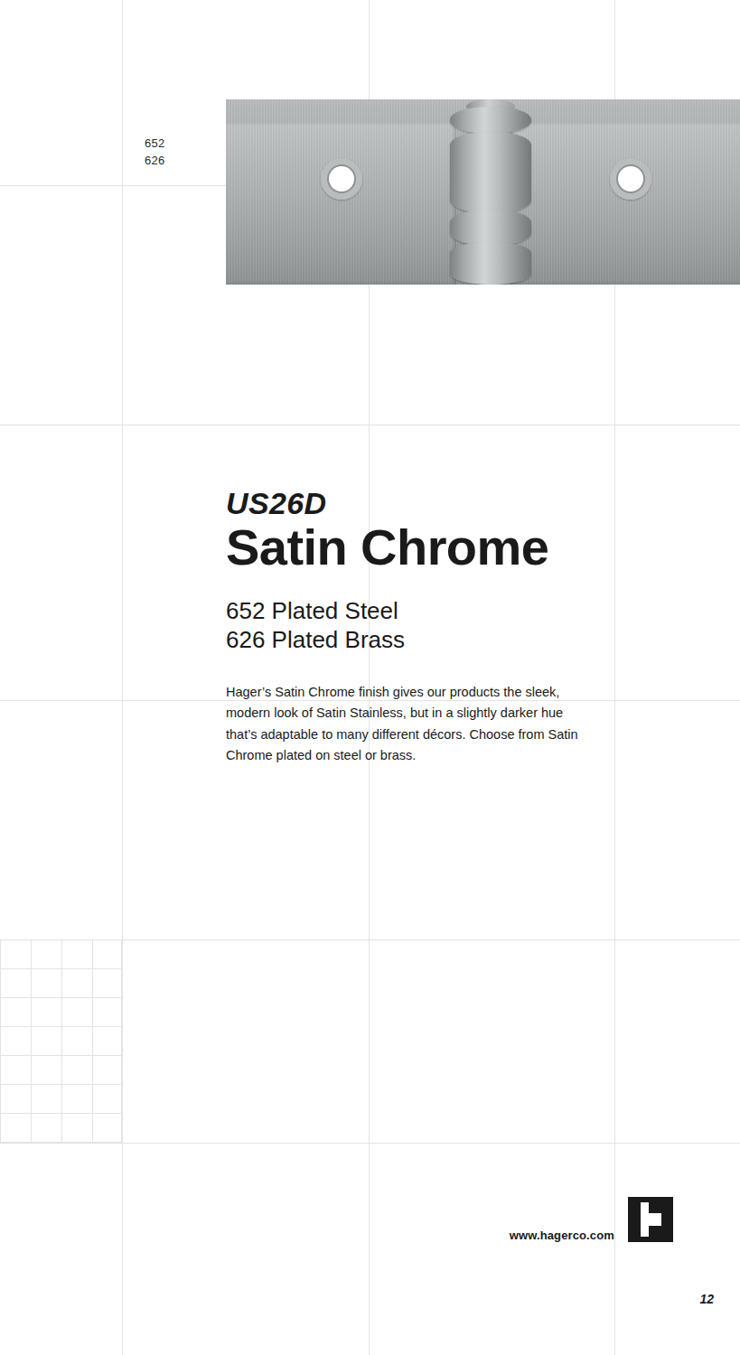652
626
US26D
Satin Chrome
652 Plated Steel
626 Plated Brass
Hager’s Satin Chrome finish gives our products the sleek, modern look of Satin Stainless, but in a slightly darker hue that’s adaptable to many different décors. Choose from Satin Chrome plated on steel or brass.
www.hagerco.com
12